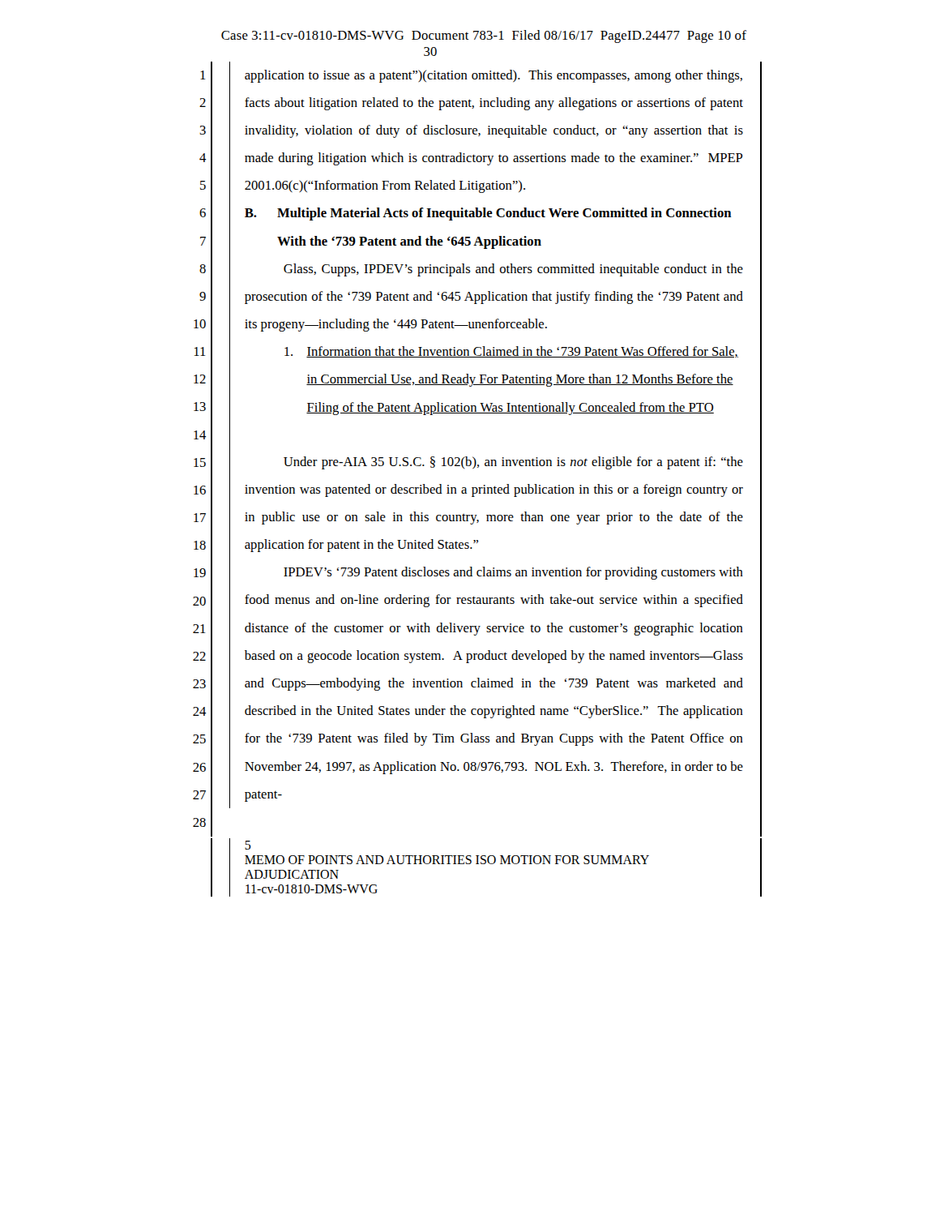Case 3:11-cv-01810-DMS-WVG Document 783-1 Filed 08/16/17 PageID.24477 Page 10 of 30
1
2
3
4
5
6
7
8
9
10
11
12
13
14
15
16
17
18
19
20
21
22
23
24
25
26
27
28
application to issue as a patent”)(citation omitted). This encompasses, among other things, facts about litigation related to the patent, including any allegations or assertions of patent invalidity, violation of duty of disclosure, inequitable conduct, or “any assertion that is made during litigation which is contradictory to assertions made to the examiner.” MPEP 2001.06(c)(“Information From Related Litigation”).
B.
Multiple Material Acts of Inequitable Conduct Were Committed in Connection With the ‘739 Patent and the ‘645 Application
Glass, Cupps, IPDEV’s principals and others committed inequitable conduct in the prosecution of the ‘739 Patent and ‘645 Application that justify finding the ‘739 Patent and its progeny—including the ‘449 Patent—unenforceable.
1.
Information that the Invention Claimed in the ‘739 Patent Was Offered for Sale, in Commercial Use, and Ready For Patenting More than 12 Months Before the Filing of the Patent Application Was Intentionally Concealed from the PTO
Under pre-AIA 35 U.S.C. § 102(b), an invention is not eligible for a patent if: “the invention was patented or described in a printed publication in this or a foreign country or in public use or on sale in this country, more than one year prior to the date of the application for patent in the United States.”
IPDEV’s ‘739 Patent discloses and claims an invention for providing customers with food menus and on-line ordering for restaurants with take-out service within a specified distance of the customer or with delivery service to the customer’s geographic location based on a geocode location system. A product developed by the named inventors—Glass and Cupps—embodying the invention claimed in the ‘739 Patent was marketed and described in the United States under the copyrighted name “CyberSlice.” The application for the ‘739 Patent was filed by Tim Glass and Bryan Cupps with the Patent Office on November 24, 1997, as Application No. 08/976,793. NOL Exh. 3. Therefore, in order to be patent-
5
MEMO OF POINTS AND AUTHORITIES ISO MOTION FOR SUMMARY ADJUDICATION
11-cv-01810-DMS-WVG